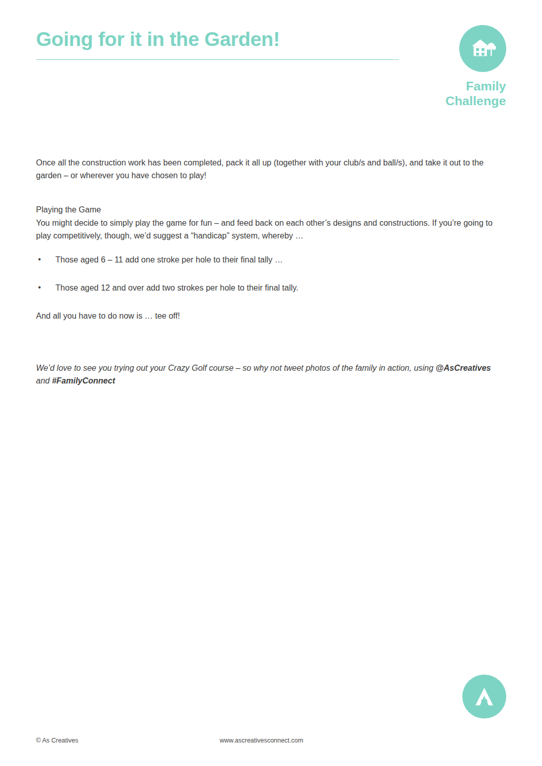Going for it in the Garden!
Family
Challenge
Once all the construction work has been completed, pack it all up (together with your club/s and ball/s), and take it out to the garden – or wherever you have chosen to play!
Playing the Game
You might decide to simply play the game for fun – and feed back on each other’s designs and constructions. If you’re going to play competitively, though, we’d suggest a “handicap” system, whereby …
Those aged 6 – 11 add one stroke per hole to their final tally …
Those aged 12 and over add two strokes per hole to their final tally.
And all you have to do now is … tee off!
We’d love to see you trying out your Crazy Golf course – so why not tweet photos of the family in action, using @AsCreatives and #FamilyConnect
© As Creatives www.ascreativesconnect.com